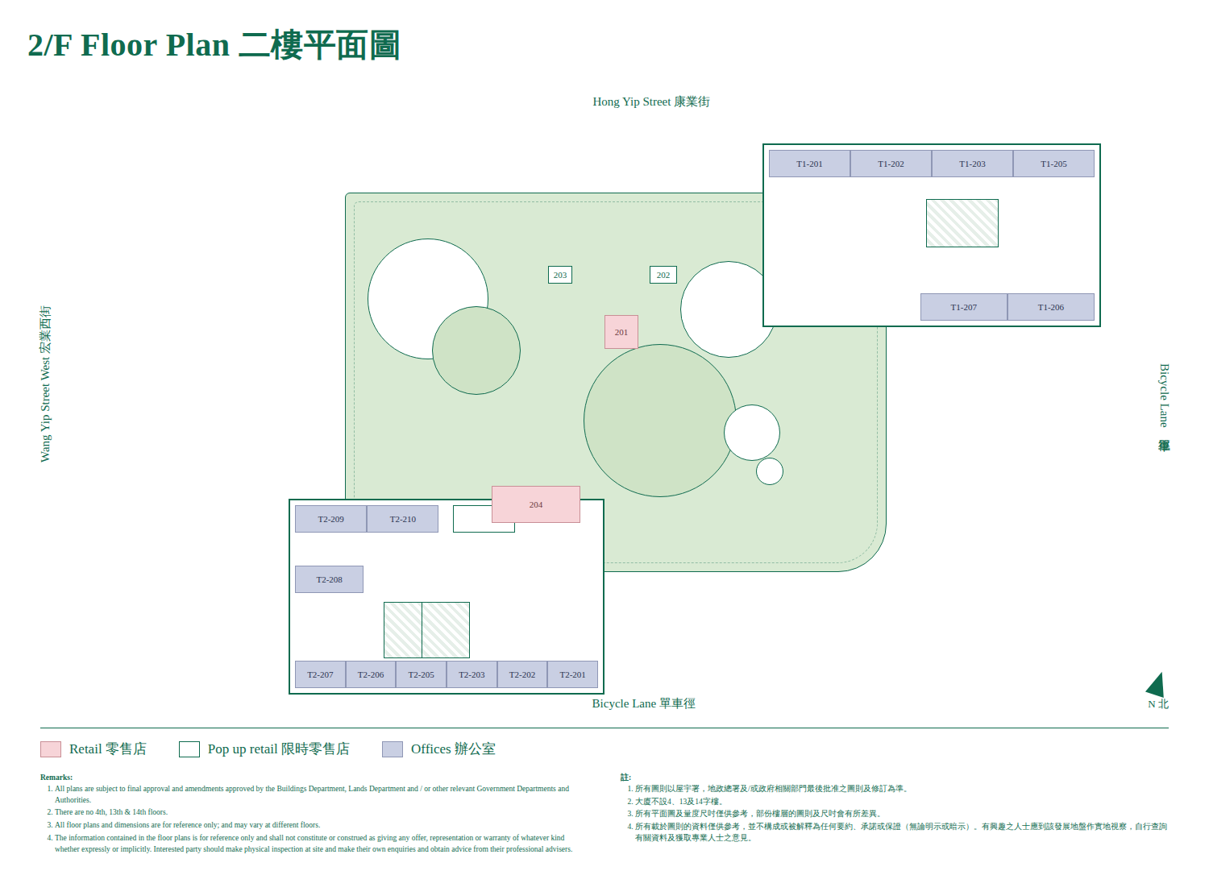2/F Floor Plan 二樓平面圖
Hong Yip Street 康業街
Bicycle Lane 單車徑
Wang Yip Street West 宏業西街
Bicycle Lane 單車徑
T1-201
T1-202
T1-203
T1-205
T1-207
T1-206
T2-209
T2-210
T2-208
T2-207
T2-206
T2-205
T2-203
T2-202
T2-201
201
202
203
204
N 北
Retail 零售店
Pop up retail 限時零售店
Offices 辦公室
Remarks:
All plans are subject to final approval and amendments approved by the Buildings Department, Lands Department and / or other relevant Government Departments and Authorities.
There are no 4th, 13th & 14th floors.
All floor plans and dimensions are for reference only; and may vary at different floors.
The information contained in the floor plans is for reference only and shall not constitute or construed as giving any offer, representation or warranty of whatever kind whether expressly or implicitly. Interested party should make physical inspection at site and make their own enquiries and obtain advice from their professional advisers.
註:
所有圖則以屋宇署，地政總署及/或政府相關部門最後批准之圖則及修訂為準。
大廈不設4、13及14字樓。
所有平面圖及量度尺吋僅供參考，部份樓層的圖則及尺吋會有所差異。
所有載於圖則的資料僅供參考，並不構成或被解釋為任何要約、承諾或保證（無論明示或暗示）。有興趣之人士應到該發展地盤作實地視察，自行查詢有關資料及獲取專業人士之意見。